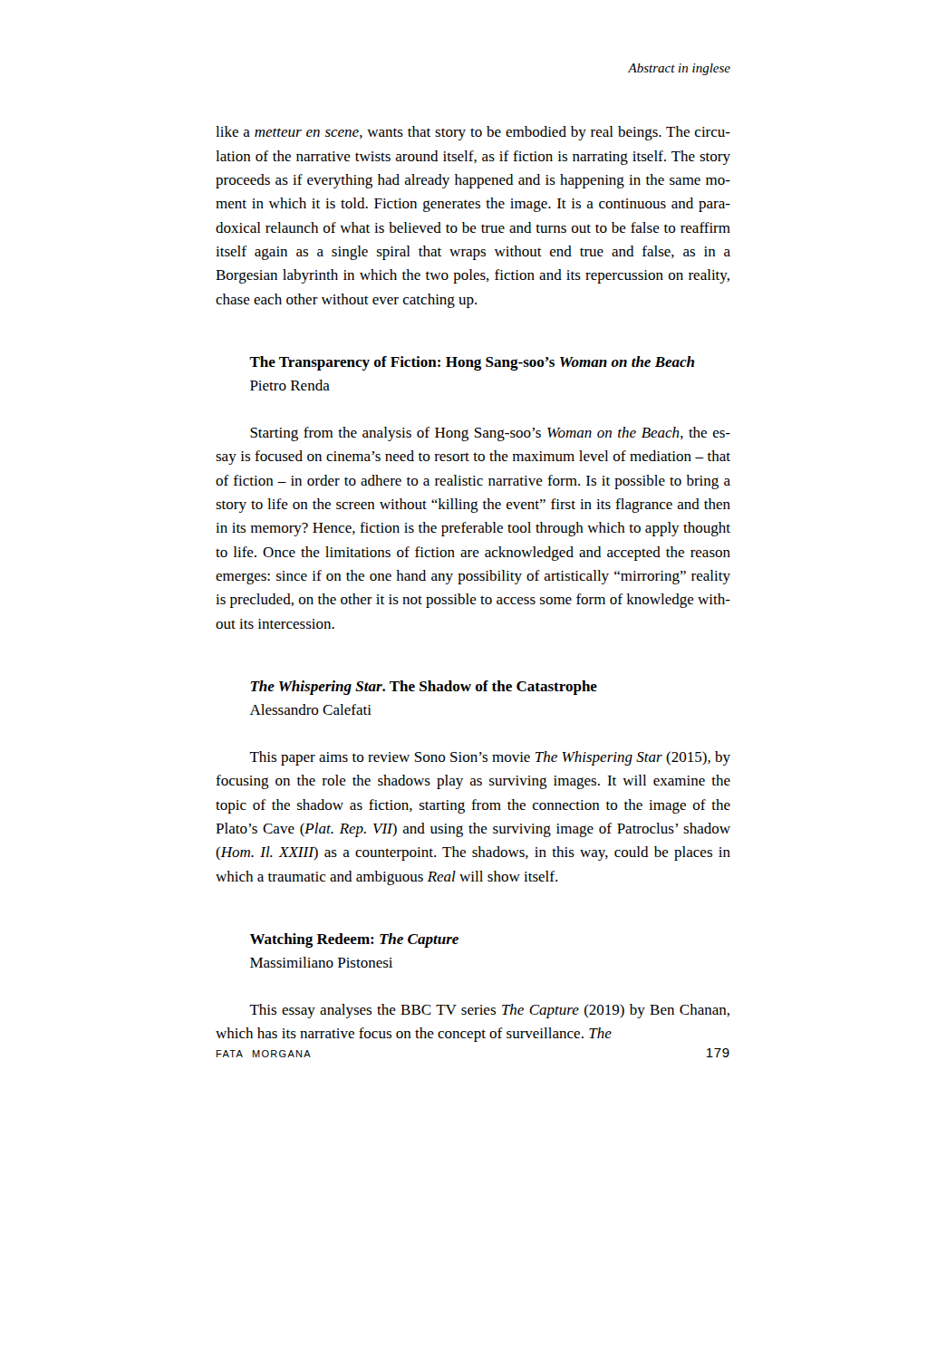Abstract in inglese
like a metteur en scene, wants that story to be embodied by real beings. The circulation of the narrative twists around itself, as if fiction is narrating itself. The story proceeds as if everything had already happened and is happening in the same moment in which it is told. Fiction generates the image. It is a continuous and paradoxical relaunch of what is believed to be true and turns out to be false to reaffirm itself again as a single spiral that wraps without end true and false, as in a Borgesian labyrinth in which the two poles, fiction and its repercussion on reality, chase each other without ever catching up.
The Transparency of Fiction: Hong Sang-soo’s Woman on the Beach
Pietro Renda
Starting from the analysis of Hong Sang-soo’s Woman on the Beach, the essay is focused on cinema’s need to resort to the maximum level of mediation – that of fiction – in order to adhere to a realistic narrative form. Is it possible to bring a story to life on the screen without “killing the event” first in its flagrance and then in its memory? Hence, fiction is the preferable tool through which to apply thought to life. Once the limitations of fiction are acknowledged and accepted the reason emerges: since if on the one hand any possibility of artistically “mirroring” reality is precluded, on the other it is not possible to access some form of knowledge without its intercession.
The Whispering Star. The Shadow of the Catastrophe
Alessandro Calefati
This paper aims to review Sono Sion’s movie The Whispering Star (2015), by focusing on the role the shadows play as surviving images. It will examine the topic of the shadow as fiction, starting from the connection to the image of the Plato’s Cave (Plat. Rep. VII) and using the surviving image of Patroclus’ shadow (Hom. Il. XXIII) as a counterpoint. The shadows, in this way, could be places in which a traumatic and ambiguous Real will show itself.
Watching Redeem: The Capture
Massimiliano Pistonesi
This essay analyses the BBC TV series The Capture (2019) by Ben Chanan, which has its narrative focus on the concept of surveillance. The
FATA MORGANA 179